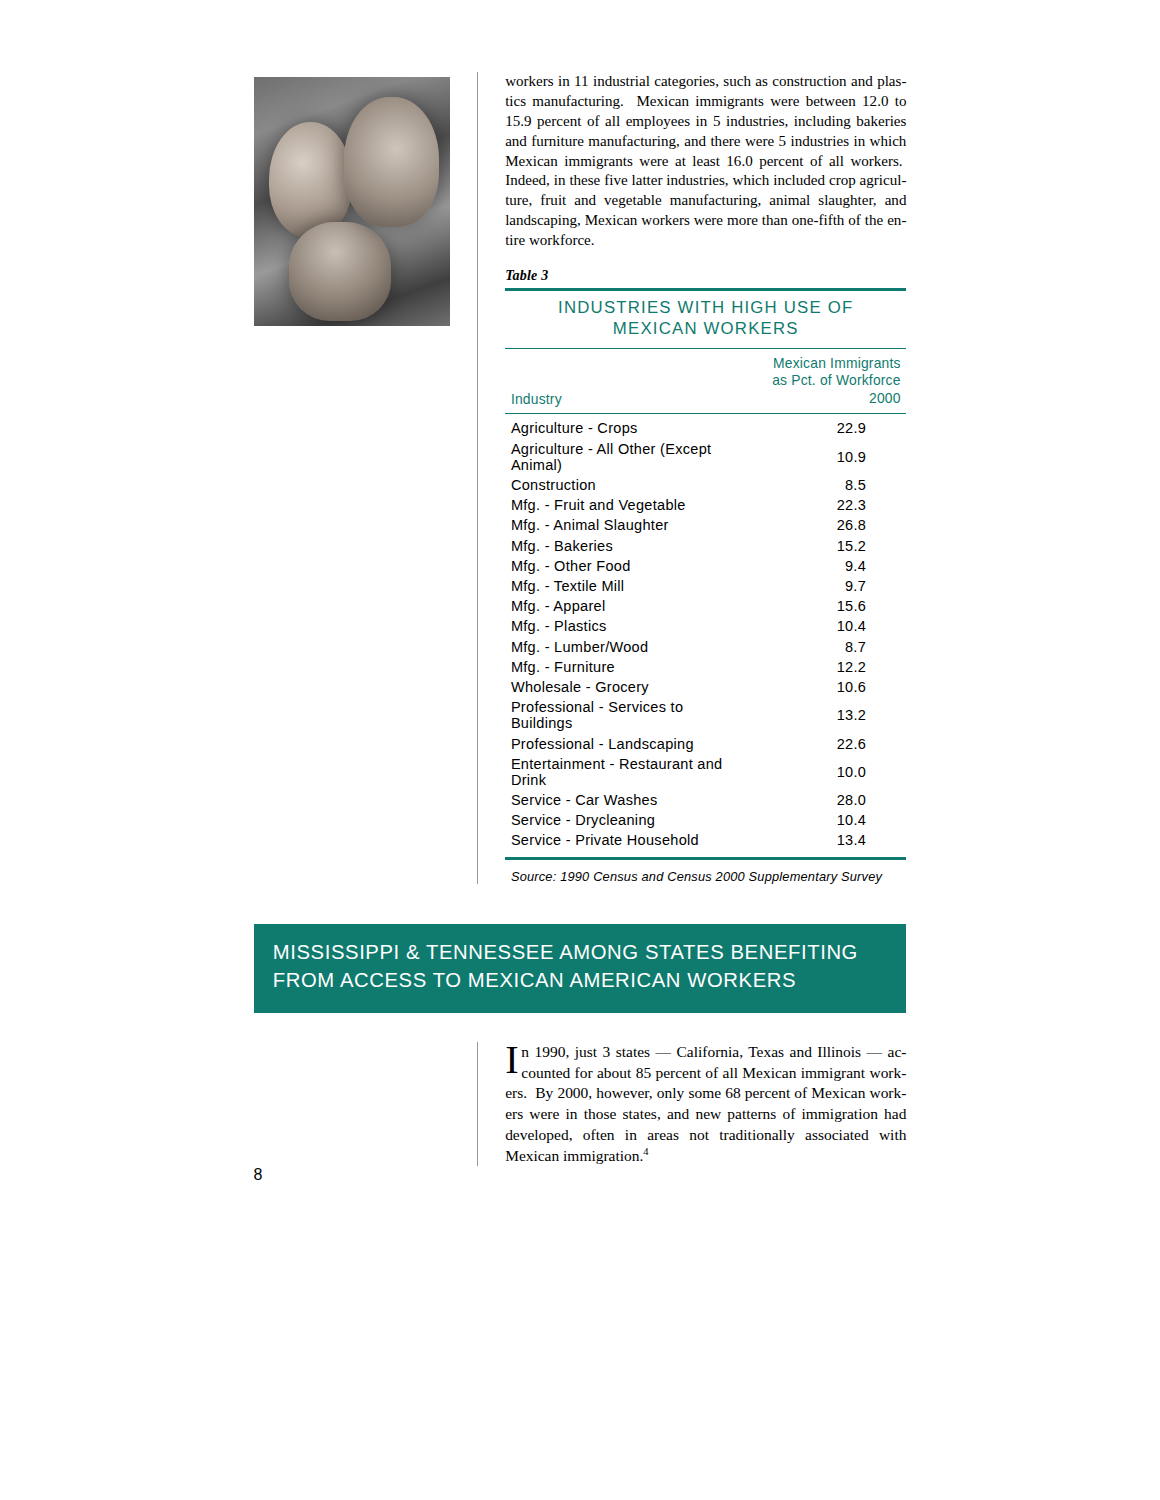workers in 11 industrial categories, such as construction and plastics manufacturing. Mexican immigrants were between 12.0 to 15.9 percent of all employees in 5 industries, including bakeries and furniture manufacturing, and there were 5 industries in which Mexican immigrants were at least 16.0 percent of all workers. Indeed, in these five latter industries, which included crop agriculture, fruit and vegetable manufacturing, animal slaughter, and landscaping, Mexican workers were more than one-fifth of the entire workforce.
Table 3
INDUSTRIES WITH HIGH USE OF MEXICAN WORKERS
| Industry | Mexican Immigrants as Pct. of Workforce 2000 |
| --- | --- |
| Agriculture - Crops | 22.9 |
| Agriculture - All Other (Except Animal) | 10.9 |
| Construction | 8.5 |
| Mfg. - Fruit and Vegetable | 22.3 |
| Mfg. - Animal Slaughter | 26.8 |
| Mfg. - Bakeries | 15.2 |
| Mfg. - Other Food | 9.4 |
| Mfg. - Textile Mill | 9.7 |
| Mfg. - Apparel | 15.6 |
| Mfg. - Plastics | 10.4 |
| Mfg. - Lumber/Wood | 8.7 |
| Mfg. - Furniture | 12.2 |
| Wholesale - Grocery | 10.6 |
| Professional - Services to Buildings | 13.2 |
| Professional - Landscaping | 22.6 |
| Entertainment - Restaurant and Drink | 10.0 |
| Service - Car Washes | 28.0 |
| Service - Drycleaning | 10.4 |
| Service - Private Household | 13.4 |
Source: 1990 Census and Census 2000 Supplementary Survey
MISSISSIPPI & TENNESSEE AMONG STATES BENEFITING FROM ACCESS TO MEXICAN AMERICAN WORKERS
In 1990, just 3 states — California, Texas and Illinois — accounted for about 85 percent of all Mexican immigrant workers. By 2000, however, only some 68 percent of Mexican workers were in those states, and new patterns of immigration had developed, often in areas not traditionally associated with Mexican immigration.4
8